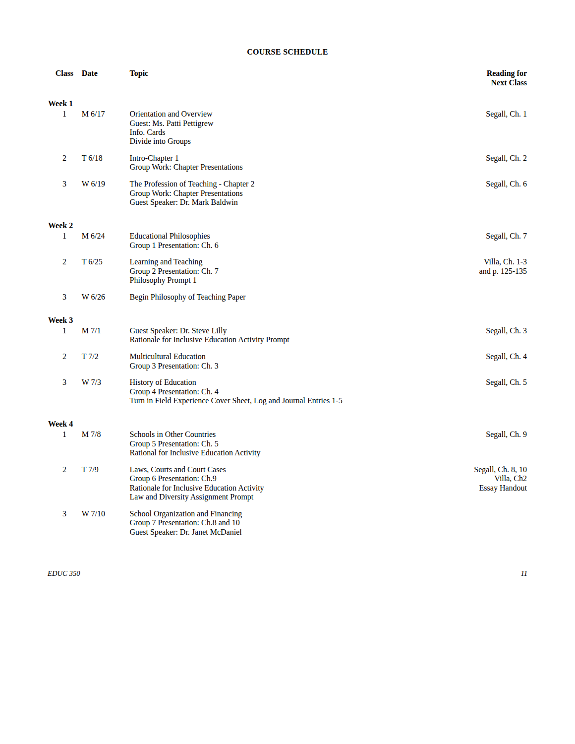COURSE SCHEDULE
| Class | Date | Topic | Reading for Next Class |
| --- | --- | --- | --- |
| Week 1 |
| 1 | M 6/17 | Orientation and Overview Guest: Ms. Patti Pettigrew Info. Cards Divide into Groups | Segall, Ch. 1 |
| 2 | T 6/18 | Intro-Chapter 1 Group Work: Chapter Presentations | Segall, Ch. 2 |
| 3 | W 6/19 | The Profession of Teaching - Chapter 2 Group Work: Chapter Presentations Guest Speaker: Dr. Mark Baldwin | Segall, Ch. 6 |
| Week 2 |
| 1 | M 6/24 | Educational Philosophies Group 1 Presentation: Ch. 6 | Segall, Ch. 7 |
| 2 | T 6/25 | Learning and Teaching Group 2 Presentation: Ch. 7 Philosophy Prompt 1 | Villa, Ch. 1-3 and p. 125-135 |
| 3 | W 6/26 | Begin Philosophy of Teaching Paper | |
| Week 3 |
| 1 | M 7/1 | Guest Speaker: Dr. Steve Lilly Rationale for Inclusive Education Activity Prompt | Segall, Ch. 3 |
| 2 | T 7/2 | Multicultural Education Group 3 Presentation: Ch. 3 | Segall, Ch. 4 |
| 3 | W 7/3 | History of Education Group 4 Presentation: Ch. 4 Turn in Field Experience Cover Sheet, Log and Journal Entries 1-5 | Segall, Ch. 5 |
| Week 4 |
| 1 | M 7/8 | Schools in Other Countries Group 5 Presentation: Ch. 5 Rational for Inclusive Education Activity | Segall, Ch. 9 |
| 2 | T 7/9 | Laws, Courts and Court Cases Group 6 Presentation: Ch.9 Rationale for Inclusive Education Activity Law and Diversity Assignment Prompt | Segall, Ch. 8, 10 Villa, Ch2 Essay Handout |
| 3 | W 7/10 | School Organization and Financing Group 7 Presentation: Ch.8 and 10 Guest Speaker: Dr. Janet McDaniel | |
EDUC 350 11